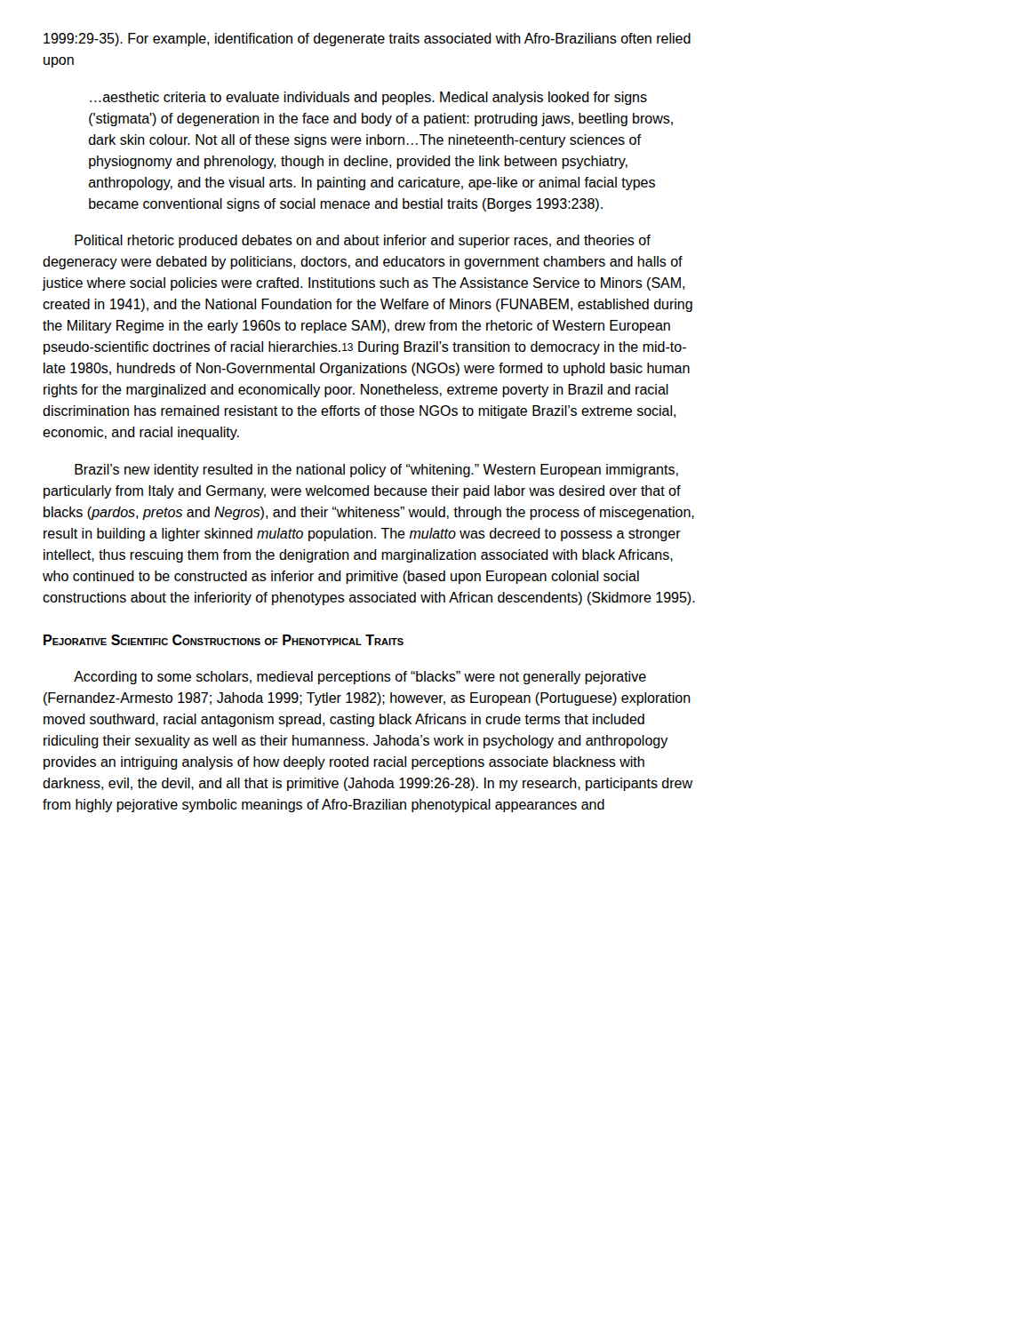1999:29-35). For example, identification of degenerate traits associated with Afro-Brazilians often relied upon
…aesthetic criteria to evaluate individuals and peoples. Medical analysis looked for signs ('stigmata') of degeneration in the face and body of a patient: protruding jaws, beetling brows, dark skin colour. Not all of these signs were inborn…The nineteenth-century sciences of physiognomy and phrenology, though in decline, provided the link between psychiatry, anthropology, and the visual arts. In painting and caricature, ape-like or animal facial types became conventional signs of social menace and bestial traits (Borges 1993:238).
Political rhetoric produced debates on and about inferior and superior races, and theories of degeneracy were debated by politicians, doctors, and educators in government chambers and halls of justice where social policies were crafted. Institutions such as The Assistance Service to Minors (SAM, created in 1941), and the National Foundation for the Welfare of Minors (FUNABEM, established during the Military Regime in the early 1960s to replace SAM), drew from the rhetoric of Western European pseudo-scientific doctrines of racial hierarchies.13 During Brazil’s transition to democracy in the mid-to-late 1980s, hundreds of Non-Governmental Organizations (NGOs) were formed to uphold basic human rights for the marginalized and economically poor. Nonetheless, extreme poverty in Brazil and racial discrimination has remained resistant to the efforts of those NGOs to mitigate Brazil’s extreme social, economic, and racial inequality.
Brazil’s new identity resulted in the national policy of “whitening.” Western European immigrants, particularly from Italy and Germany, were welcomed because their paid labor was desired over that of blacks (pardos, pretos and Negros), and their “whiteness” would, through the process of miscegenation, result in building a lighter skinned mulatto population. The mulatto was decreed to possess a stronger intellect, thus rescuing them from the denigration and marginalization associated with black Africans, who continued to be constructed as inferior and primitive (based upon European colonial social constructions about the inferiority of phenotypes associated with African descendents) (Skidmore 1995).
Pejorative Scientific Constructions of Phenotypical Traits
According to some scholars, medieval perceptions of “blacks” were not generally pejorative (Fernandez-Armesto 1987; Jahoda 1999; Tytler 1982); however, as European (Portuguese) exploration moved southward, racial antagonism spread, casting black Africans in crude terms that included ridiculing their sexuality as well as their humanness. Jahoda’s work in psychology and anthropology provides an intriguing analysis of how deeply rooted racial perceptions associate blackness with darkness, evil, the devil, and all that is primitive (Jahoda 1999:26-28). In my research, participants drew from highly pejorative symbolic meanings of Afro-Brazilian phenotypical appearances and